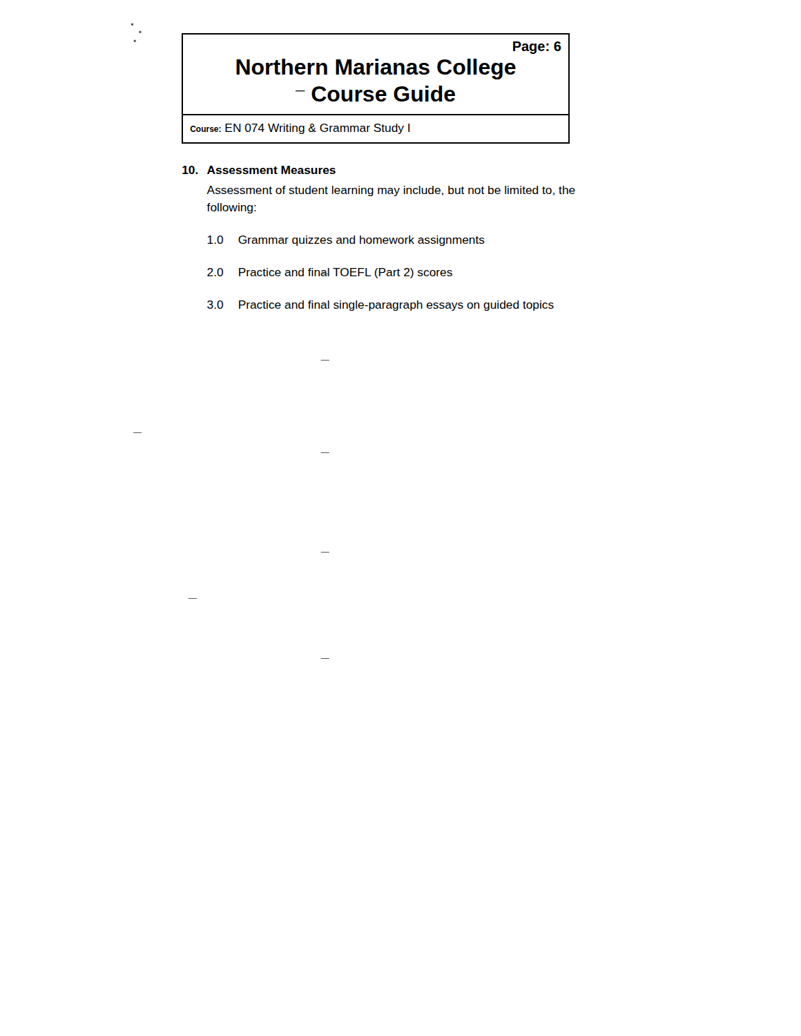• • •
Page: 6
Northern Marianas College
— Course Guide
Course: EN 074 Writing & Grammar Study I
10. Assessment Measures
Assessment of student learning may include, but not be limited to, the following:
1.0 Grammar quizzes and homework assignments
2.0 Practice and final TOEFL (Part 2) scores
3.0 Practice and final single-paragraph essays on guided topics
— — — — — — —